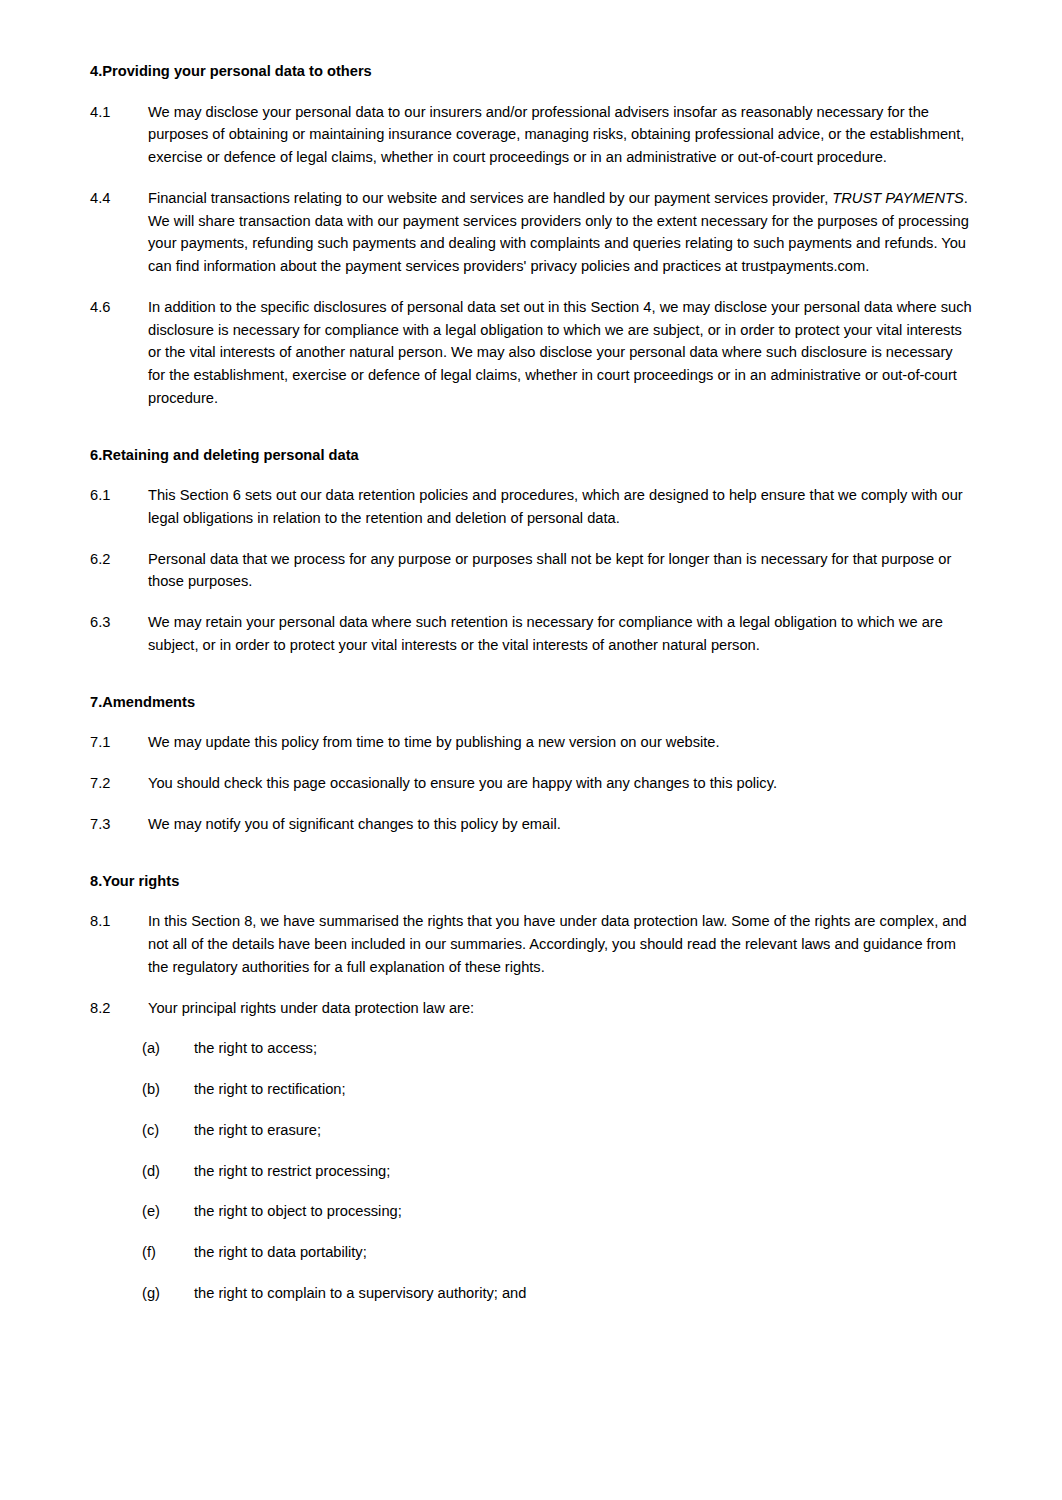4.Providing your personal data to others
4.1
We may disclose your personal data to our insurers and/or professional advisers insofar as reasonably necessary for the purposes of obtaining or maintaining insurance coverage, managing risks, obtaining professional advice, or the establishment, exercise or defence of legal claims, whether in court proceedings or in an administrative or out-of-court procedure.
4.4
Financial transactions relating to our website and services are handled by our payment services provider, TRUST PAYMENTS. We will share transaction data with our payment services providers only to the extent necessary for the purposes of processing your payments, refunding such payments and dealing with complaints and queries relating to such payments and refunds. You can find information about the payment services providers' privacy policies and practices at trustpayments.com.
4.6
In addition to the specific disclosures of personal data set out in this Section 4, we may disclose your personal data where such disclosure is necessary for compliance with a legal obligation to which we are subject, or in order to protect your vital interests or the vital interests of another natural person. We may also disclose your personal data where such disclosure is necessary for the establishment, exercise or defence of legal claims, whether in court proceedings or in an administrative or out-of-court procedure.
6.Retaining and deleting personal data
6.1
This Section 6 sets out our data retention policies and procedures, which are designed to help ensure that we comply with our legal obligations in relation to the retention and deletion of personal data.
6.2
Personal data that we process for any purpose or purposes shall not be kept for longer than is necessary for that purpose or those purposes.
6.3
We may retain your personal data where such retention is necessary for compliance with a legal obligation to which we are subject, or in order to protect your vital interests or the vital interests of another natural person.
7.Amendments
7.1
We may update this policy from time to time by publishing a new version on our website.
7.2
You should check this page occasionally to ensure you are happy with any changes to this policy.
7.3
We may notify you of significant changes to this policy by email.
8.Your rights
8.1
In this Section 8, we have summarised the rights that you have under data protection law. Some of the rights are complex, and not all of the details have been included in our summaries. Accordingly, you should read the relevant laws and guidance from the regulatory authorities for a full explanation of these rights.
8.2
Your principal rights under data protection law are:
(a) the right to access;
(b) the right to rectification;
(c) the right to erasure;
(d) the right to restrict processing;
(e) the right to object to processing;
(f) the right to data portability;
(g) the right to complain to a supervisory authority; and